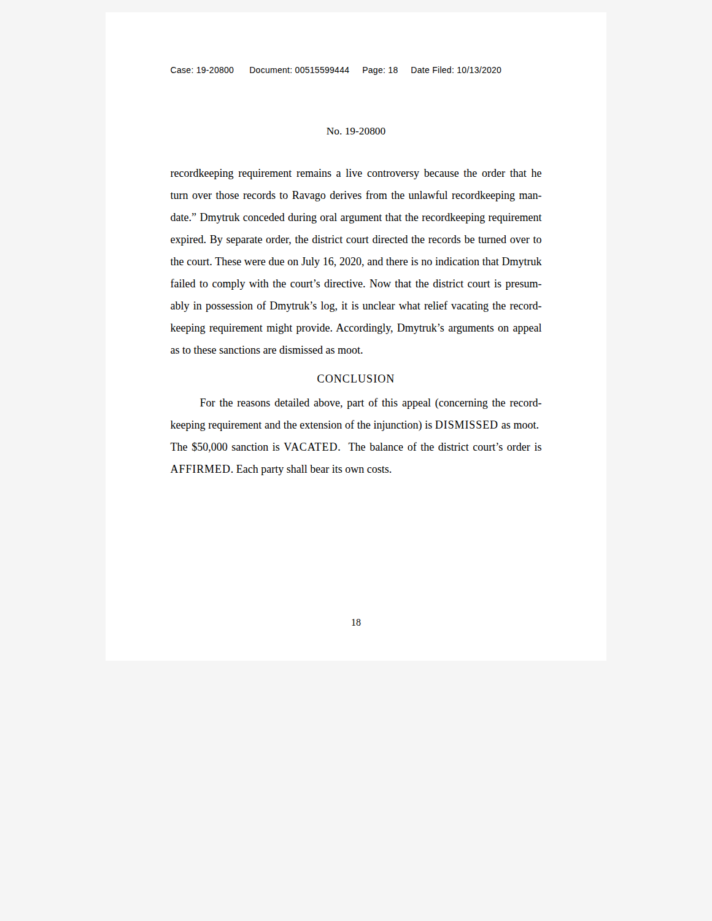Case: 19-20800 Document: 00515599444 Page: 18 Date Filed: 10/13/2020
No. 19-20800
recordkeeping requirement remains a live controversy because the order that he turn over those records to Ravago derives from the unlawful recordkeeping mandate.” Dmytruk conceded during oral argument that the recordkeeping requirement expired. By separate order, the district court directed the records be turned over to the court. These were due on July 16, 2020, and there is no indication that Dmytruk failed to comply with the court’s directive. Now that the district court is presumably in possession of Dmytruk’s log, it is unclear what relief vacating the recordkeeping requirement might provide. Accordingly, Dmytruk’s arguments on appeal as to these sanctions are dismissed as moot.
CONCLUSION
For the reasons detailed above, part of this appeal (concerning the recordkeeping requirement and the extension of the injunction) is DISMISSED as moot. The $50,000 sanction is VACATED. The balance of the district court’s order is AFFIRMED. Each party shall bear its own costs.
18